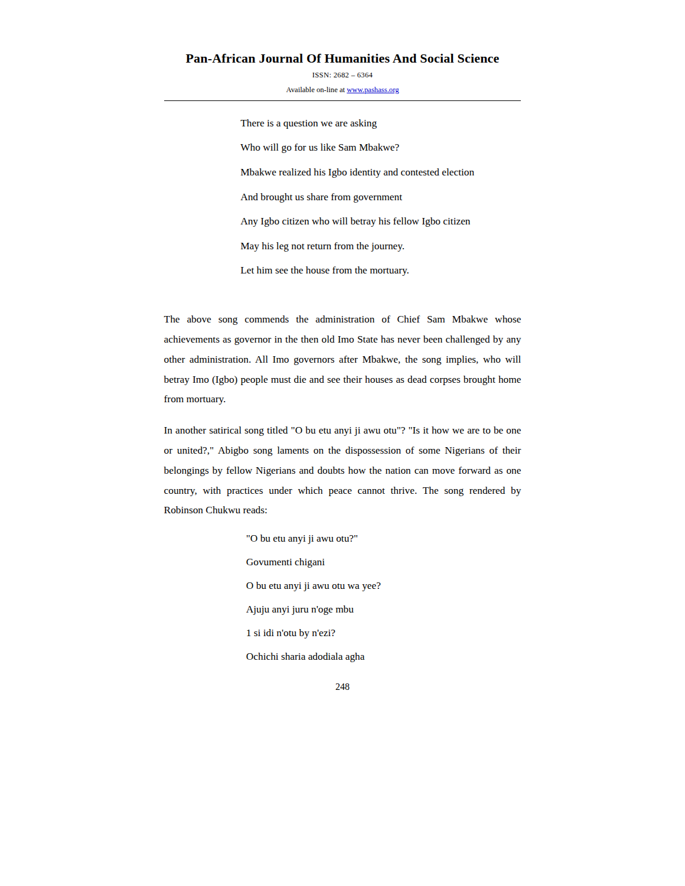Pan-African Journal Of Humanities And Social Science
ISSN: 2682 – 6364
Available on-line at www.pashass.org
There is a question we are asking
Who will go for us like Sam Mbakwe?
Mbakwe realized his Igbo identity and contested election
And brought us share from government
Any Igbo citizen who will betray his fellow Igbo citizen
May his leg not return from the journey.
Let him see the house from the mortuary.
The above song commends the administration of Chief Sam Mbakwe whose achievements as governor in the then old Imo State has never been challenged by any other administration. All Imo governors after Mbakwe, the song implies, who will betray Imo (Igbo) people must die and see their houses as dead corpses brought home from mortuary.
In another satirical song titled "O bu etu anyi ji awu otu"? "Is it how we are to be one or united?," Abigbo song laments on the dispossession of some Nigerians of their belongings by fellow Nigerians and doubts how the nation can move forward as one country, with practices under which peace cannot thrive. The song rendered by Robinson Chukwu reads:
"O bu etu anyi ji awu otu?"
Govumenti chigani
O bu etu anyi ji awu otu wa yee?
Ajuju anyi juru n'oge mbu
1 si idi n'otu by n'ezi?
Ochichi sharia adodiala agha
248